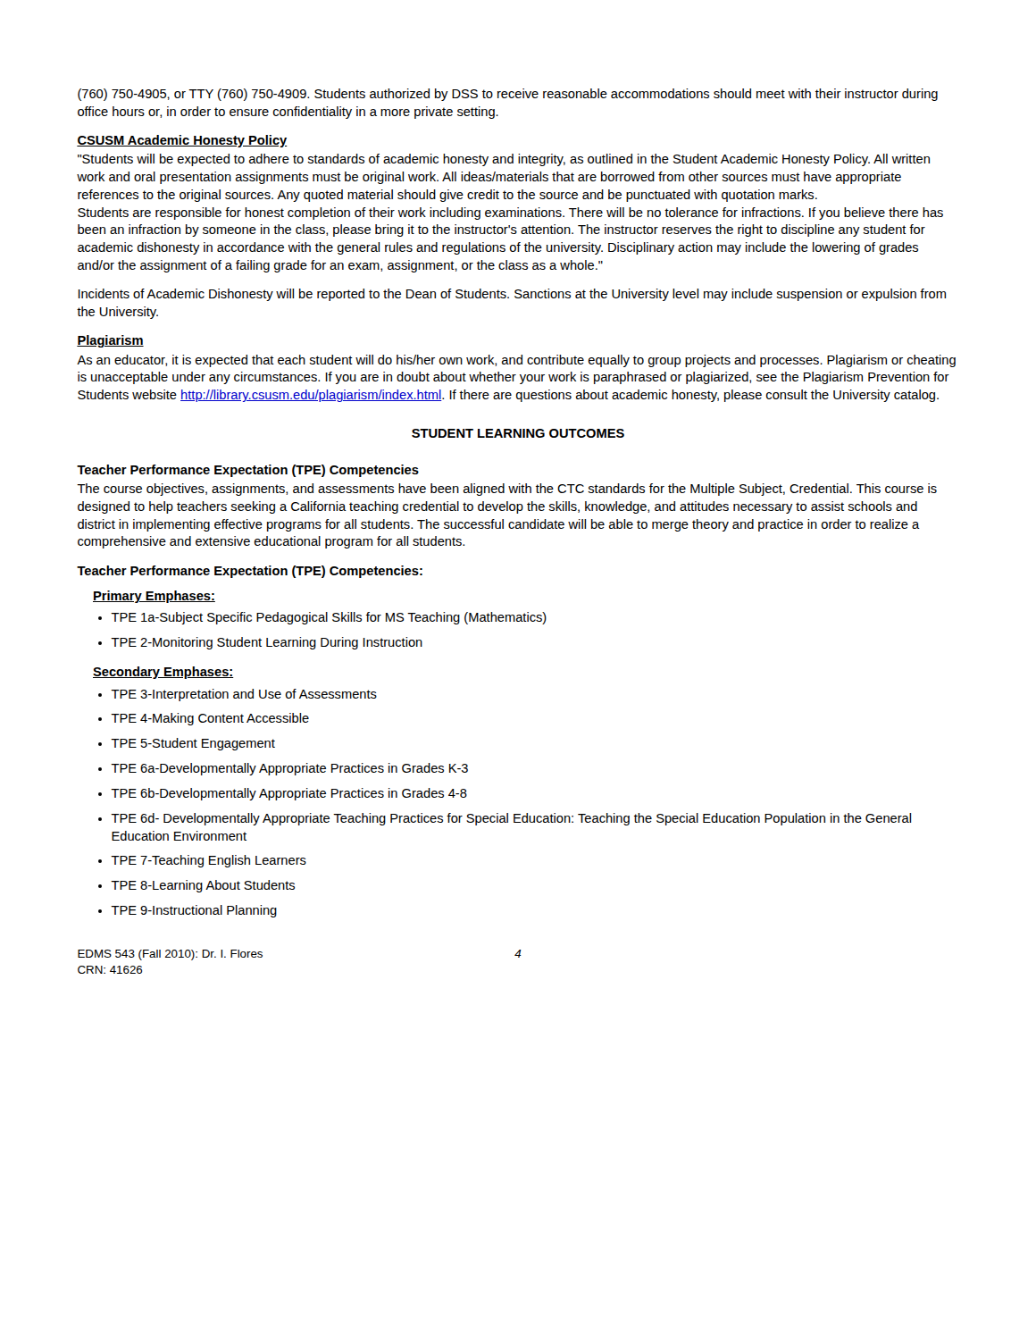(760) 750-4905, or TTY (760) 750-4909. Students authorized by DSS to receive reasonable accommodations should meet with their instructor during office hours or, in order to ensure confidentiality in a more private setting.
CSUSM Academic Honesty Policy
"Students will be expected to adhere to standards of academic honesty and integrity, as outlined in the Student Academic Honesty Policy. All written work and oral presentation assignments must be original work. All ideas/materials that are borrowed from other sources must have appropriate references to the original sources. Any quoted material should give credit to the source and be punctuated with quotation marks.
Students are responsible for honest completion of their work including examinations. There will be no tolerance for infractions. If you believe there has been an infraction by someone in the class, please bring it to the instructor's attention. The instructor reserves the right to discipline any student for academic dishonesty in accordance with the general rules and regulations of the university. Disciplinary action may include the lowering of grades and/or the assignment of a failing grade for an exam, assignment, or the class as a whole."
Incidents of Academic Dishonesty will be reported to the Dean of Students. Sanctions at the University level may include suspension or expulsion from the University.
Plagiarism
As an educator, it is expected that each student will do his/her own work, and contribute equally to group projects and processes. Plagiarism or cheating is unacceptable under any circumstances. If you are in doubt about whether your work is paraphrased or plagiarized, see the Plagiarism Prevention for Students website http://library.csusm.edu/plagiarism/index.html. If there are questions about academic honesty, please consult the University catalog.
STUDENT LEARNING OUTCOMES
Teacher Performance Expectation (TPE) Competencies
The course objectives, assignments, and assessments have been aligned with the CTC standards for the Multiple Subject, Credential. This course is designed to help teachers seeking a California teaching credential to develop the skills, knowledge, and attitudes necessary to assist schools and district in implementing effective programs for all students. The successful candidate will be able to merge theory and practice in order to realize a comprehensive and extensive educational program for all students.
Teacher Performance Expectation (TPE) Competencies:
Primary Emphases:
TPE 1a-Subject Specific Pedagogical Skills for MS Teaching (Mathematics)
TPE 2-Monitoring Student Learning During Instruction
Secondary Emphases:
TPE 3-Interpretation and Use of Assessments
TPE 4-Making Content Accessible
TPE 5-Student Engagement
TPE 6a-Developmentally Appropriate Practices in Grades K-3
TPE 6b-Developmentally Appropriate Practices in Grades 4-8
TPE 6d- Developmentally Appropriate Teaching Practices for Special Education: Teaching the Special Education Population in the General Education Environment
TPE 7-Teaching English Learners
TPE 8-Learning About Students
TPE 9-Instructional Planning
EDMS 543 (Fall 2010): Dr. I. Flores
CRN: 41626 4